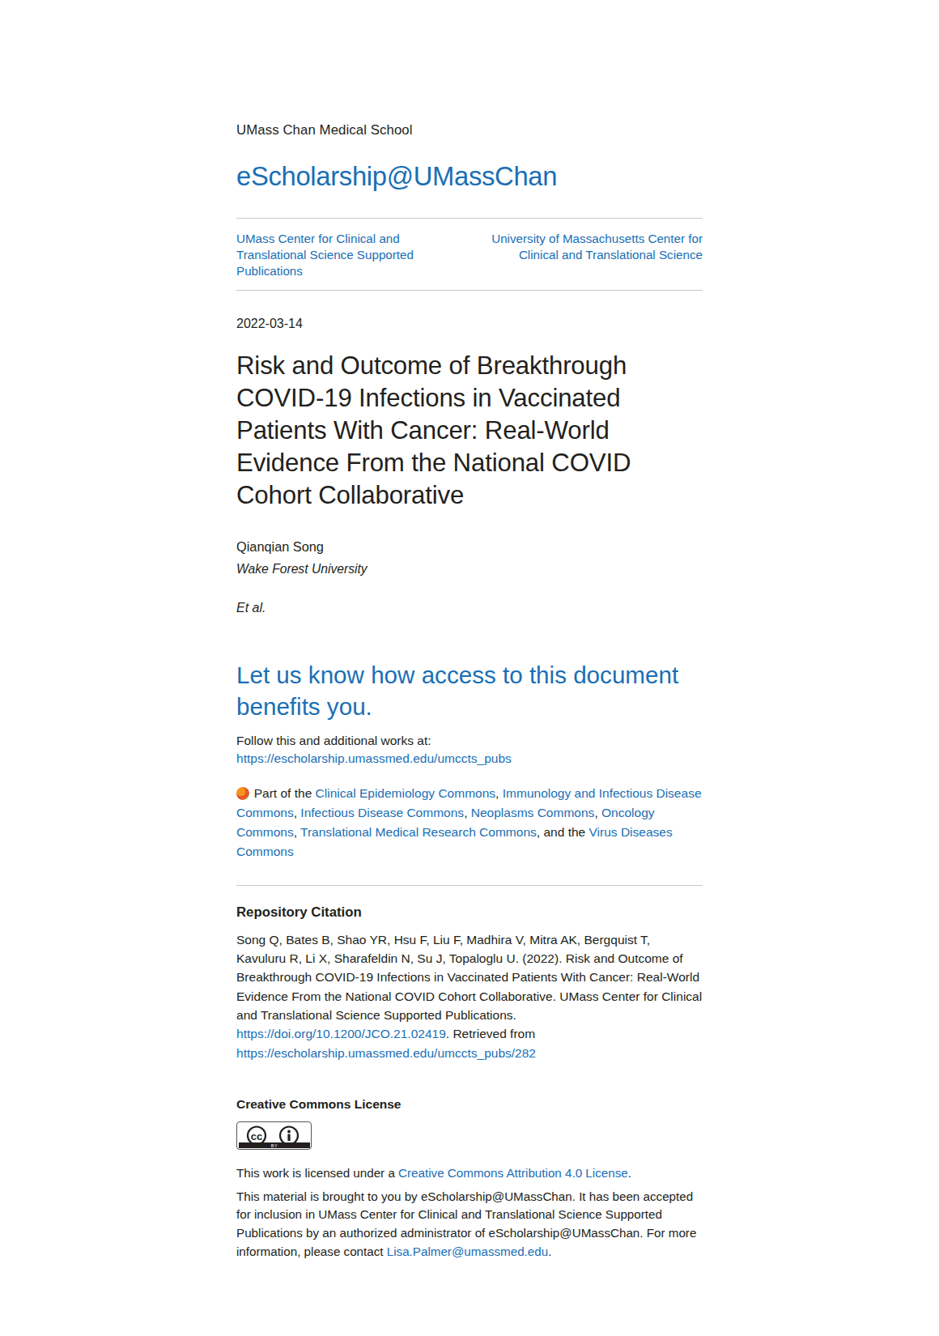UMass Chan Medical School
eScholarship@UMassChan
UMass Center for Clinical and Translational Science Supported Publications
University of Massachusetts Center for Clinical and Translational Science
2022-03-14
Risk and Outcome of Breakthrough COVID-19 Infections in Vaccinated Patients With Cancer: Real-World Evidence From the National COVID Cohort Collaborative
Qianqian Song
Wake Forest University
Et al.
Let us know how access to this document benefits you.
Follow this and additional works at: https://escholarship.umassmed.edu/umccts_pubs
Part of the Clinical Epidemiology Commons, Immunology and Infectious Disease Commons, Infectious Disease Commons, Neoplasms Commons, Oncology Commons, Translational Medical Research Commons, and the Virus Diseases Commons
Repository Citation
Song Q, Bates B, Shao YR, Hsu F, Liu F, Madhira V, Mitra AK, Bergquist T, Kavuluru R, Li X, Sharafeldin N, Su J, Topaloglu U. (2022). Risk and Outcome of Breakthrough COVID-19 Infections in Vaccinated Patients With Cancer: Real-World Evidence From the National COVID Cohort Collaborative. UMass Center for Clinical and Translational Science Supported Publications. https://doi.org/10.1200/JCO.21.02419. Retrieved from https://escholarship.umassmed.edu/umccts_pubs/282
Creative Commons License
cc BY
This work is licensed under a Creative Commons Attribution 4.0 License.
This material is brought to you by eScholarship@UMassChan. It has been accepted for inclusion in UMass Center for Clinical and Translational Science Supported Publications by an authorized administrator of eScholarship@UMassChan. For more information, please contact Lisa.Palmer@umassmed.edu.